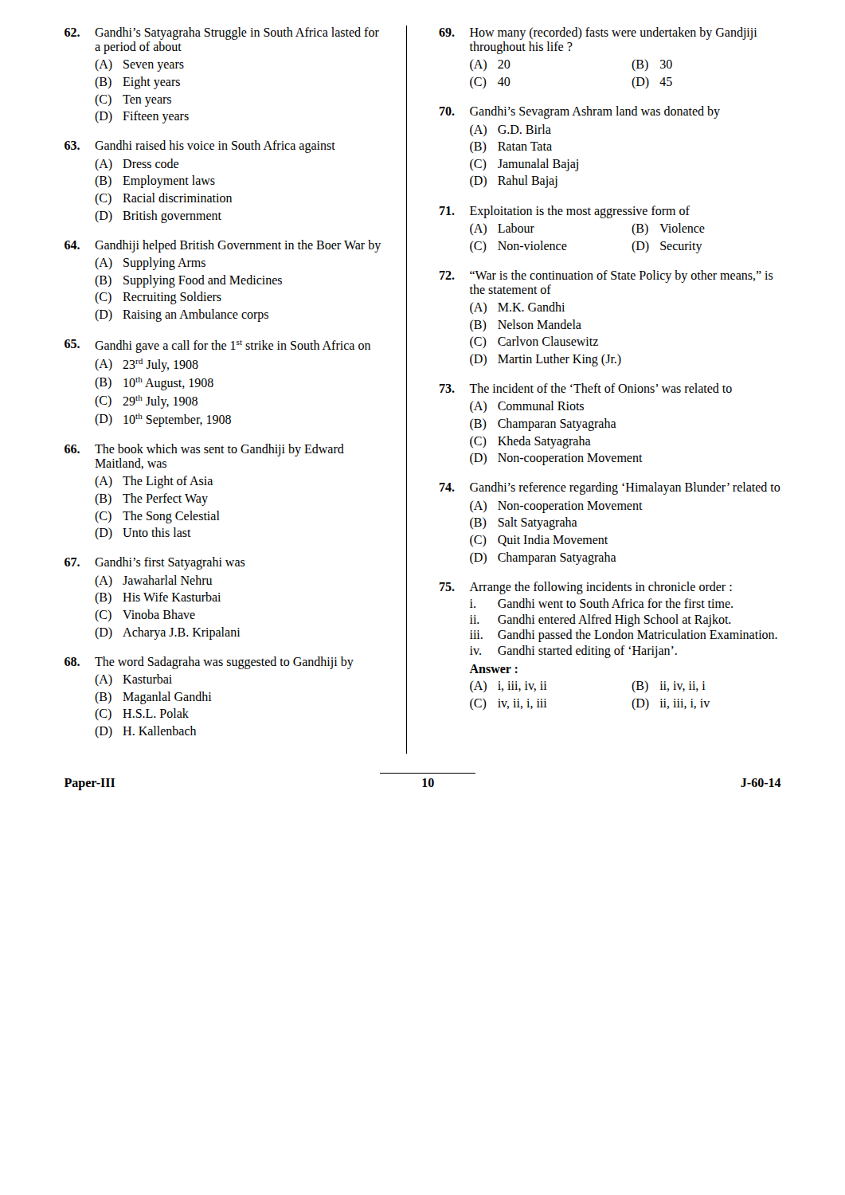62.
Gandhi’s Satyagraha Struggle in South Africa lasted for a period of about
(A) Seven years
(B) Eight years
(C) Ten years
(D) Fifteen years
63.
Gandhi raised his voice in South Africa against
(A) Dress code
(B) Employment laws
(C) Racial discrimination
(D) British government
64.
Gandhiji helped British Government in the Boer War by
(A) Supplying Arms
(B) Supplying Food and Medicines
(C) Recruiting Soldiers
(D) Raising an Ambulance corps
65.
Gandhi gave a call for the 1st strike in South Africa on
(A) 23rd July, 1908
(B) 10th August, 1908
(C) 29th July, 1908
(D) 10th September, 1908
66.
The book which was sent to Gandhiji by Edward Maitland, was
(A) The Light of Asia
(B) The Perfect Way
(C) The Song Celestial
(D) Unto this last
67.
Gandhi’s first Satyagrahi was
(A) Jawaharlal Nehru
(B) His Wife Kasturbai
(C) Vinoba Bhave
(D) Acharya J.B. Kripalani
68.
The word Sadagraha was suggested to Gandhiji by
(A) Kasturbai
(B) Maganlal Gandhi
(C) H.S.L. Polak
(D) H. Kallenbach
69.
How many (recorded) fasts were undertaken by Gandjiji throughout his life ?
(A) 20
(B) 30
(C) 40
(D) 45
70.
Gandhi’s Sevagram Ashram land was donated by
(A) G.D. Birla
(B) Ratan Tata
(C) Jamunalal Bajaj
(D) Rahul Bajaj
71.
Exploitation is the most aggressive form of
(A) Labour
(B) Violence
(C) Non-violence
(D) Security
72.
“War is the continuation of State Policy by other means,” is the statement of
(A) M.K. Gandhi
(B) Nelson Mandela
(C) Carlvon Clausewitz
(D) Martin Luther King (Jr.)
73.
The incident of the ‘Theft of Onions’ was related to
(A) Communal Riots
(B) Champaran Satyagraha
(C) Kheda Satyagraha
(D) Non-cooperation Movement
74.
Gandhi’s reference regarding ‘Himalayan Blunder’ related to
(A) Non-cooperation Movement
(B) Salt Satyagraha
(C) Quit India Movement
(D) Champaran Satyagraha
75.
Arrange the following incidents in chronicle order :
i. Gandhi went to South Africa for the first time.
ii. Gandhi entered Alfred High School at Rajkot.
iii. Gandhi passed the London Matriculation Examination.
iv. Gandhi started editing of ‘Harijan’.
Answer :
(A) i, iii, iv, ii
(B) ii, iv, ii, i
(C) iv, ii, i, iii
(D) ii, iii, i, iv
Paper-III
10
J-60-14